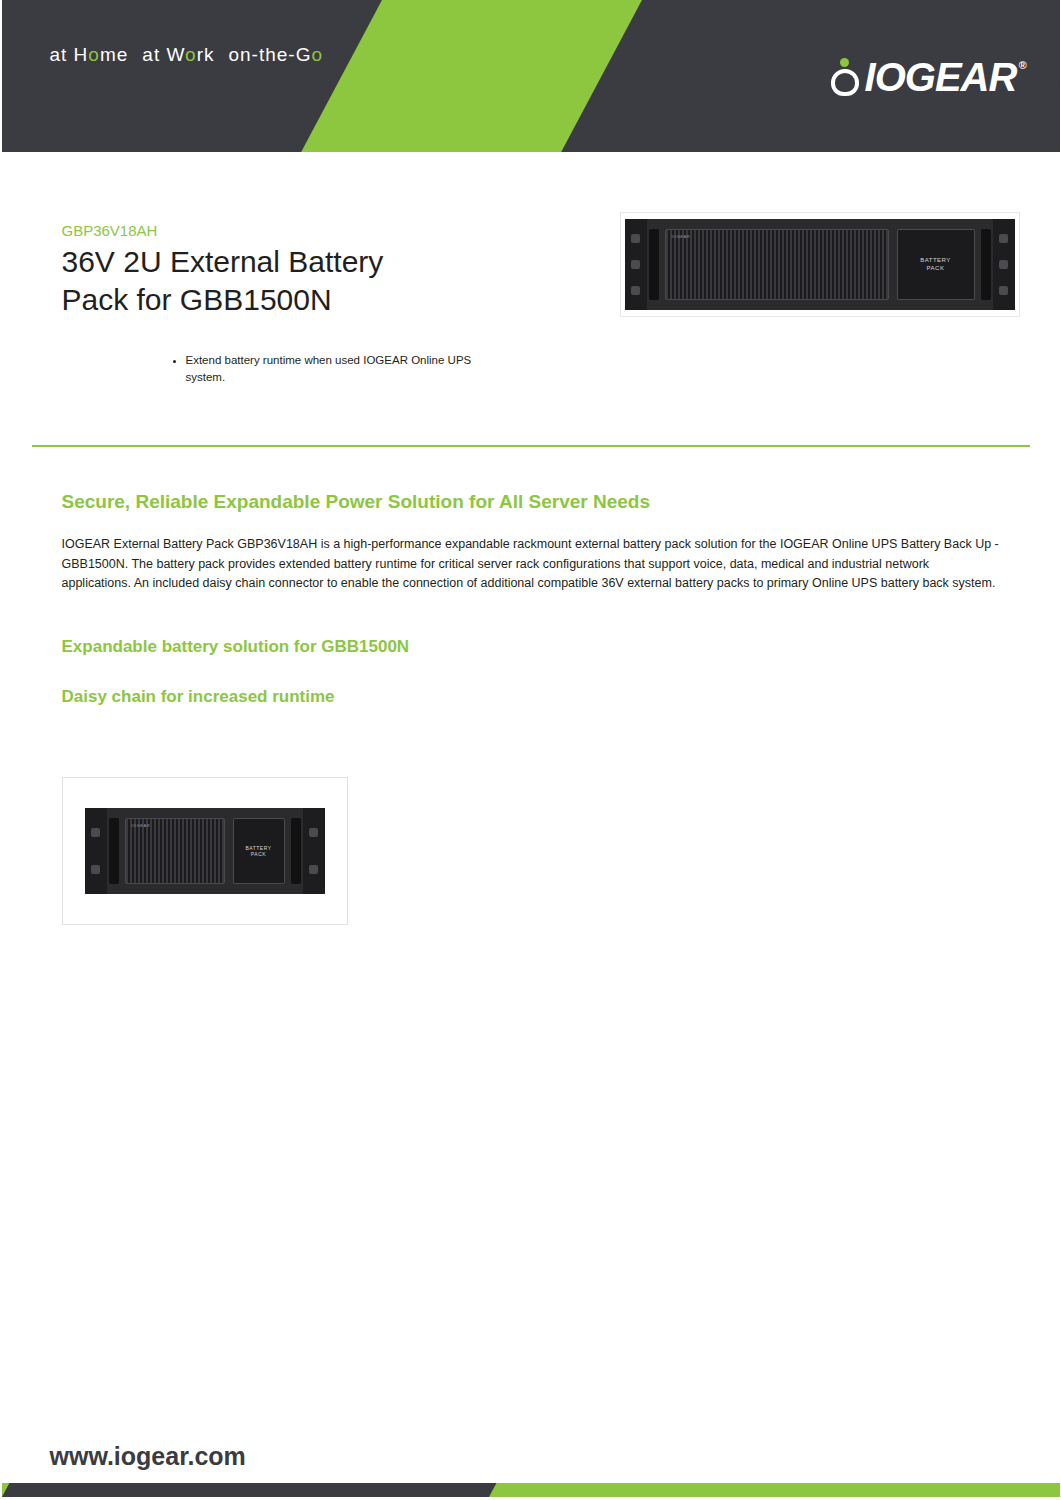at Home at Work on-the-Go
IOGEAR®
GBP36V18AH
36V 2U External Battery
Pack for GBB1500N
Extend battery runtime when used IOGEAR Online UPS system.
BATTERY
PACK
Secure, Reliable Expandable Power Solution for All Server Needs
IOGEAR External Battery Pack GBP36V18AH is a high-performance expandable rackmount external battery pack solution for the IOGEAR Online UPS Battery Back Up - GBB1500N. The battery pack provides extended battery runtime for critical server rack configurations that support voice, data, medical and industrial network applications. An included daisy chain connector to enable the connection of additional compatible 36V external battery packs to primary Online UPS battery back system.
Expandable battery solution for GBB1500N
Daisy chain for increased runtime
BATTERY
PACK
www.iogear.com